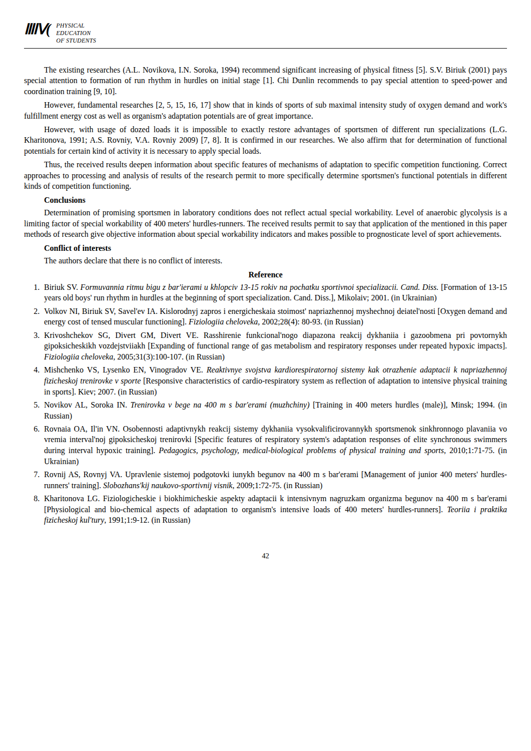ⅢⅣ(
Physical
Education
of Students
The existing researches (A.L. Novikova, I.N. Soroka, 1994) recommend significant increasing of physical fitness [5]. S.V. Biriuk (2001) pays special attention to formation of run rhythm in hurdles on initial stage [1]. Chi Dunlin recommends to pay special attention to speed-power and coordination training [9, 10].
However, fundamental researches [2, 5, 15, 16, 17] show that in kinds of sports of sub maximal intensity study of oxygen demand and work's fulfillment energy cost as well as organism's adaptation potentials are of great importance.
However, with usage of dozed loads it is impossible to exactly restore advantages of sportsmen of different run specializations (L.G. Kharitonova, 1991; A.S. Rovniy, V.A. Rovniy 2009) [7, 8]. It is confirmed in our researches. We also affirm that for determination of functional potentials for certain kind of activity it is necessary to apply special loads.
Thus, the received results deepen information about specific features of mechanisms of adaptation to specific competition functioning. Correct approaches to processing and analysis of results of the research permit to more specifically determine sportsmen's functional potentials in different kinds of competition functioning.
Conclusions
Determination of promising sportsmen in laboratory conditions does not reflect actual special workability. Level of anaerobic glycolysis is a limiting factor of special workability of 400 meters' hurdles-runners. The received results permit to say that application of the mentioned in this paper methods of research give objective information about special workability indicators and makes possible to prognosticate level of sport achievements.
Conflict of interests
The authors declare that there is no conflict of interests.
Reference
Biriuk SV. Formuvannia ritmu bigu z bar'ierami u khlopciv 13-15 rokiv na pochatku sportivnoi specializacii. Cand. Diss. [Formation of 13-15 years old boys' run rhythm in hurdles at the beginning of sport specialization. Cand. Diss.], Mikolaiv; 2001. (in Ukrainian)
Volkov NI, Biriuk SV, Savel'ev IA. Kislorodnyj zapros i energicheskaia stoimost' napriazhennoj myshechnoj deiatel'nosti [Oxygen demand and energy cost of tensed muscular functioning]. Fiziologiia cheloveka, 2002;28(4): 80-93. (in Russian)
Krivoshchekov SG, Divert GM, Divert VE. Rasshirenie funkcional'nogo diapazona reakcij dykhaniia i gazoobmena pri povtornykh gipoksicheskikh vozdejstviiakh [Expanding of functional range of gas metabolism and respiratory responses under repeated hypoxic impacts]. Fiziologiia cheloveka, 2005;31(3):100-107. (in Russian)
Mishchenko VS, Lysenko EN, Vinogradov VE. Reaktivnye svojstva kardiorespiratornoj sistemy kak otrazhenie adaptacii k napriazhennoj fizicheskoj trenirovke v sporte [Responsive characteristics of cardio-respiratory system as reflection of adaptation to intensive physical training in sports]. Kiev; 2007. (in Russian)
Novikov AL, Soroka IN. Trenirovka v bege na 400 m s bar'erami (muzhchiny) [Training in 400 meters hurdles (male)], Minsk; 1994. (in Russian)
Rovnaia OA, Il'in VN. Osobennosti adaptivnykh reakcij sistemy dykhaniia vysokvalificirovannykh sportsmenok sinkhronnogo plavaniia vo vremia interval'noj gipoksicheskoj trenirovki [Specific features of respiratory system's adaptation responses of elite synchronous swimmers during interval hypoxic training]. Pedagogics, psychology, medical-biological problems of physical training and sports, 2010;1:71-75. (in Ukrainian)
Rovnij AS, Rovnyj VA. Upravlenie sistemoj podgotovki iunykh begunov na 400 m s bar'erami [Management of junior 400 meters' hurdles-runners' training]. Slobozhans'kij naukovo-sportivnij visnik, 2009;1:72-75. (in Russian)
Kharitonova LG. Fiziologicheskie i biokhimicheskie aspekty adaptacii k intensivnym nagruzkam organizma begunov na 400 m s bar'erami [Physiological and bio-chemical aspects of adaptation to organism's intensive loads of 400 meters' hurdles-runners]. Teoriia i praktika fizicheskoj kul'tury, 1991;1:9-12. (in Russian)
42